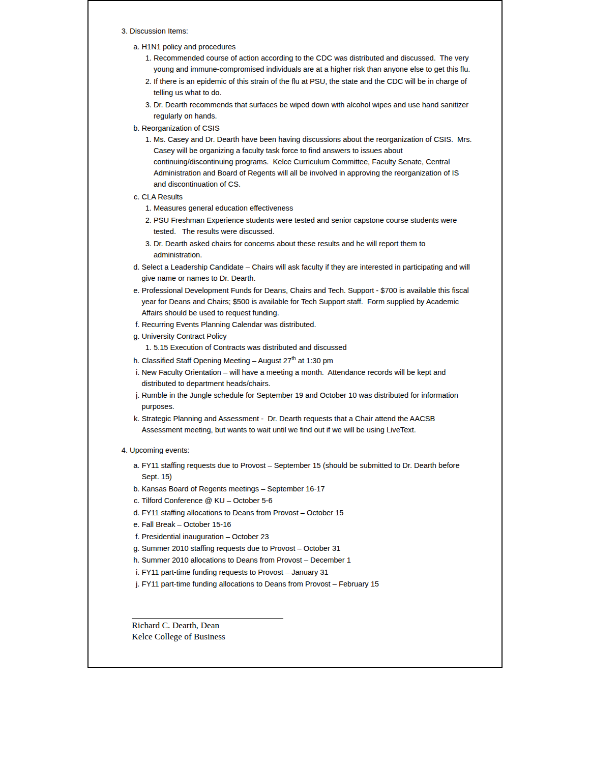Discussion Items:
H1N1 policy and procedures
Recommended course of action according to the CDC was distributed and discussed. The very young and immune-compromised individuals are at a higher risk than anyone else to get this flu.
If there is an epidemic of this strain of the flu at PSU, the state and the CDC will be in charge of telling us what to do.
Dr. Dearth recommends that surfaces be wiped down with alcohol wipes and use hand sanitizer regularly on hands.
Reorganization of CSIS
Ms. Casey and Dr. Dearth have been having discussions about the reorganization of CSIS. Mrs. Casey will be organizing a faculty task force to find answers to issues about continuing/discontinuing programs. Kelce Curriculum Committee, Faculty Senate, Central Administration and Board of Regents will all be involved in approving the reorganization of IS and discontinuation of CS.
CLA Results
Measures general education effectiveness
PSU Freshman Experience students were tested and senior capstone course students were tested. The results were discussed.
Dr. Dearth asked chairs for concerns about these results and he will report them to administration.
Select a Leadership Candidate – Chairs will ask faculty if they are interested in participating and will give name or names to Dr. Dearth.
Professional Development Funds for Deans, Chairs and Tech. Support - $700 is available this fiscal year for Deans and Chairs; $500 is available for Tech Support staff. Form supplied by Academic Affairs should be used to request funding.
Recurring Events Planning Calendar was distributed.
University Contract Policy
5.15 Execution of Contracts was distributed and discussed
Classified Staff Opening Meeting – August 27th at 1:30 pm
New Faculty Orientation – will have a meeting a month. Attendance records will be kept and distributed to department heads/chairs.
Rumble in the Jungle schedule for September 19 and October 10 was distributed for information purposes.
Strategic Planning and Assessment - Dr. Dearth requests that a Chair attend the AACSB Assessment meeting, but wants to wait until we find out if we will be using LiveText.
Upcoming events:
FY11 staffing requests due to Provost – September 15 (should be submitted to Dr. Dearth before Sept. 15)
Kansas Board of Regents meetings – September 16-17
Tilford Conference @ KU – October 5-6
FY11 staffing allocations to Deans from Provost – October 15
Fall Break – October 15-16
Presidential inauguration – October 23
Summer 2010 staffing requests due to Provost – October 31
Summer 2010 allocations to Deans from Provost – December 1
FY11 part-time funding requests to Provost – January 31
FY11 part-time funding allocations to Deans from Provost – February 15
Richard C. Dearth, Dean
Kelce College of Business